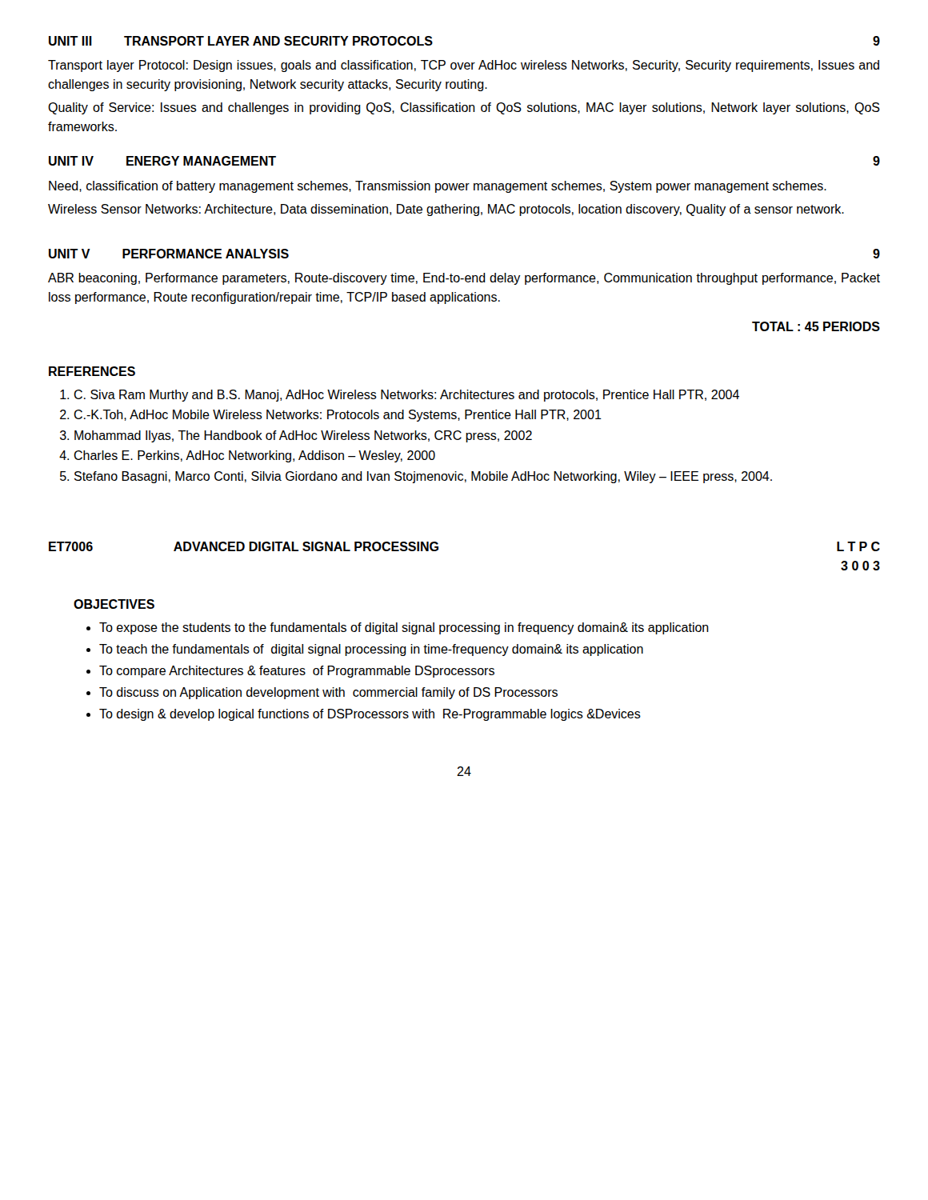UNIT III TRANSPORT LAYER AND SECURITY PROTOCOLS 9
Transport layer Protocol: Design issues, goals and classification, TCP over AdHoc wireless Networks, Security, Security requirements, Issues and challenges in security provisioning, Network security attacks, Security routing.
Quality of Service: Issues and challenges in providing QoS, Classification of QoS solutions, MAC layer solutions, Network layer solutions, QoS frameworks.
UNIT IV ENERGY MANAGEMENT 9
Need, classification of battery management schemes, Transmission power management schemes, System power management schemes.
Wireless Sensor Networks: Architecture, Data dissemination, Date gathering, MAC protocols, location discovery, Quality of a sensor network.
UNIT V PERFORMANCE ANALYSIS 9
ABR beaconing, Performance parameters, Route-discovery time, End-to-end delay performance, Communication throughput performance, Packet loss performance, Route reconfiguration/repair time, TCP/IP based applications.
TOTAL : 45 PERIODS
REFERENCES
C. Siva Ram Murthy and B.S. Manoj, AdHoc Wireless Networks: Architectures and protocols, Prentice Hall PTR, 2004
C.-K.Toh, AdHoc Mobile Wireless Networks: Protocols and Systems, Prentice Hall PTR, 2001
Mohammad Ilyas, The Handbook of AdHoc Wireless Networks, CRC press, 2002
Charles E. Perkins, AdHoc Networking, Addison – Wesley, 2000
Stefano Basagni, Marco Conti, Silvia Giordano and Ivan Stojmenovic, Mobile AdHoc Networking, Wiley – IEEE press, 2004.
ET7006 ADVANCED DIGITAL SIGNAL PROCESSING L T P C
3 0 0 3
OBJECTIVES
To expose the students to the fundamentals of digital signal processing in frequency domain& its application
To teach the fundamentals of digital signal processing in time-frequency domain& its application
To compare Architectures & features of Programmable DSprocessors
To discuss on Application development with commercial family of DS Processors
To design & develop logical functions of DSProcessors with Re-Programmable logics &Devices
24